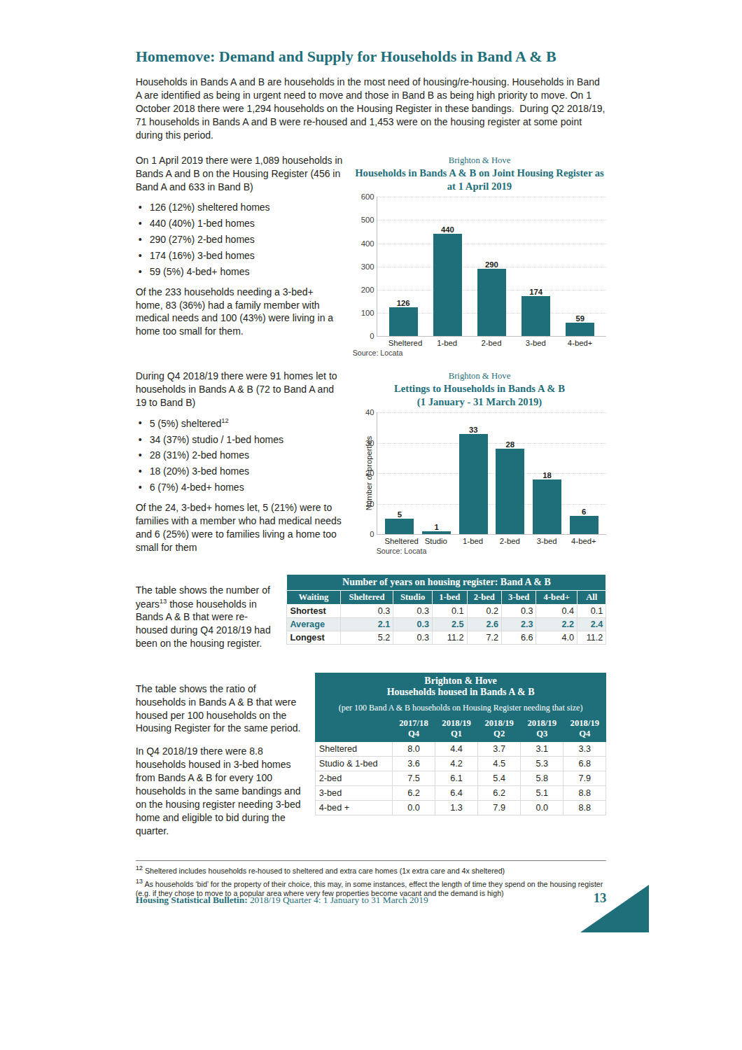Homemove: Demand and Supply for Households in Band A & B
Households in Bands A and B are households in the most need of housing/re-housing. Households in Band A are identified as being in urgent need to move and those in Band B as being high priority to move. On 1 October 2018 there were 1,294 households on the Housing Register in these bandings. During Q2 2018/19, 71 households in Bands A and B were re-housed and 1,453 were on the housing register at some point during this period.
On 1 April 2019 there were 1,089 households in Bands A and B on the Housing Register (456 in Band A and 633 in Band B)
126 (12%) sheltered homes
440 (40%) 1-bed homes
290 (27%) 2-bed homes
174 (16%) 3-bed homes
59 (5%) 4-bed+ homes
Of the 233 households needing a 3-bed+ home, 83 (36%) had a family member with medical needs and 100 (43%) were living in a home too small for them.
Brighton & Hove
Households in Bands A & B on Joint Housing Register as at 1 April 2019
600
500
400
300
200
100
0
126
440
290
174
59
Sheltered
1-bed
2-bed
3-bed
4-bed+
Source: Locata
During Q4 2018/19 there were 91 homes let to households in Bands A & B (72 to Band A and 19 to Band B)
5 (5%) sheltered12
34 (37%) studio / 1-bed homes
28 (31%) 2-bed homes
18 (20%) 3-bed homes
6 (7%) 4-bed+ homes
Of the 24, 3-bed+ homes let, 5 (21%) were to families with a member who had medical needs and 6 (25%) were to families living a home too small for them
Brighton & Hove
Lettings to Households in Bands A & B
(1 January - 31 March 2019)
Number of properties
40
30
20
10
0
5
1
33
28
18
6
Sheltered
Studio
1-bed
2-bed
3-bed
4-bed+
Source: Locata
The table shows the number of years13 those households in Bands A & B that were re-housed during Q4 2018/19 had been on the housing register.
| Number of years on housing register: Band A & B |
| --- |
| Waiting | Sheltered | Studio | 1-bed | 2-bed | 3-bed | 4-bed+ | All |
| Shortest | 0.3 | 0.3 | 0.1 | 0.2 | 0.3 | 0.4 | 0.1 |
| Average | 2.1 | 0.3 | 2.5 | 2.6 | 2.3 | 2.2 | 2.4 |
| Longest | 5.2 | 0.3 | 11.2 | 7.2 | 6.6 | 4.0 | 11.2 |
The table shows the ratio of households in Bands A & B that were housed per 100 households on the Housing Register for the same period.
In Q4 2018/19 there were 8.8 households housed in 3-bed homes from Bands A & B for every 100 households in the same bandings and on the housing register needing 3-bed home and eligible to bid during the quarter.
| Brighton & Hove Households housed in Bands A & B |
| --- |
| (per 100 Band A & B households on Housing Register needing that size) |
| | 2017/18 Q4 | 2018/19 Q1 | 2018/19 Q2 | 2018/19 Q3 | 2018/19 Q4 |
| Sheltered | 8.0 | 4.4 | 3.7 | 3.1 | 3.3 |
| Studio & 1-bed | 3.6 | 4.2 | 4.5 | 5.3 | 6.8 |
| 2-bed | 7.5 | 6.1 | 5.4 | 5.8 | 7.9 |
| 3-bed | 6.2 | 6.4 | 6.2 | 5.1 | 8.8 |
| 4-bed + | 0.0 | 1.3 | 7.9 | 0.0 | 8.8 |
12 Sheltered includes households re-housed to sheltered and extra care homes (1x extra care and 4x sheltered)
13 As households ‘bid’ for the property of their choice, this may, in some instances, effect the length of time they spend on the housing register (e.g. if they chose to move to a popular area where very few properties become vacant and the demand is high)
Housing Statistical Bulletin: 2018/19 Quarter 4: 1 January to 31 March 2019 13